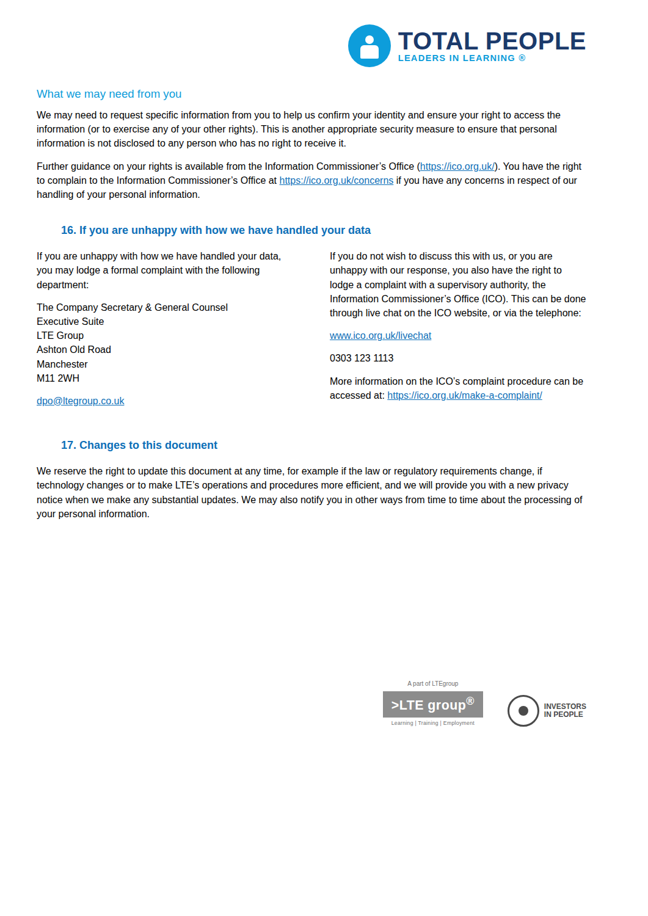TOTAL PEOPLE
LEADERS IN LEARNING ®
What we may need from you
We may need to request specific information from you to help us confirm your identity and ensure your right to access the information (or to exercise any of your other rights). This is another appropriate security measure to ensure that personal information is not disclosed to any person who has no right to receive it.
Further guidance on your rights is available from the Information Commissioner’s Office (https://ico.org.uk/). You have the right to complain to the Information Commissioner’s Office at https://ico.org.uk/concerns if you have any concerns in respect of our handling of your personal information.
16. If you are unhappy with how we have handled your data
If you are unhappy with how we have handled your data, you may lodge a formal complaint with the following department:
The Company Secretary & General Counsel Executive Suite LTE Group Ashton Old Road Manchester M11 2WH
dpo@ltegroup.co.uk
If you do not wish to discuss this with us, or you are unhappy with our response, you also have the right to lodge a complaint with a supervisory authority, the Information Commissioner’s Office (ICO). This can be done through live chat on the ICO website, or via the telephone:
www.ico.org.uk/livechat
0303 123 1113
More information on the ICO’s complaint procedure can be accessed at: https://ico.org.uk/make-a-complaint/
17. Changes to this document
We reserve the right to update this document at any time, for example if the law or regulatory requirements change, if technology changes or to make LTE’s operations and procedures more efficient, and we will provide you with a new privacy notice when we make any substantial updates. We may also notify you in other ways from time to time about the processing of your personal information.
A part of LTEgroup
>LTE group®
Learning | Training | Employment
INVESTORS
IN PEOPLE